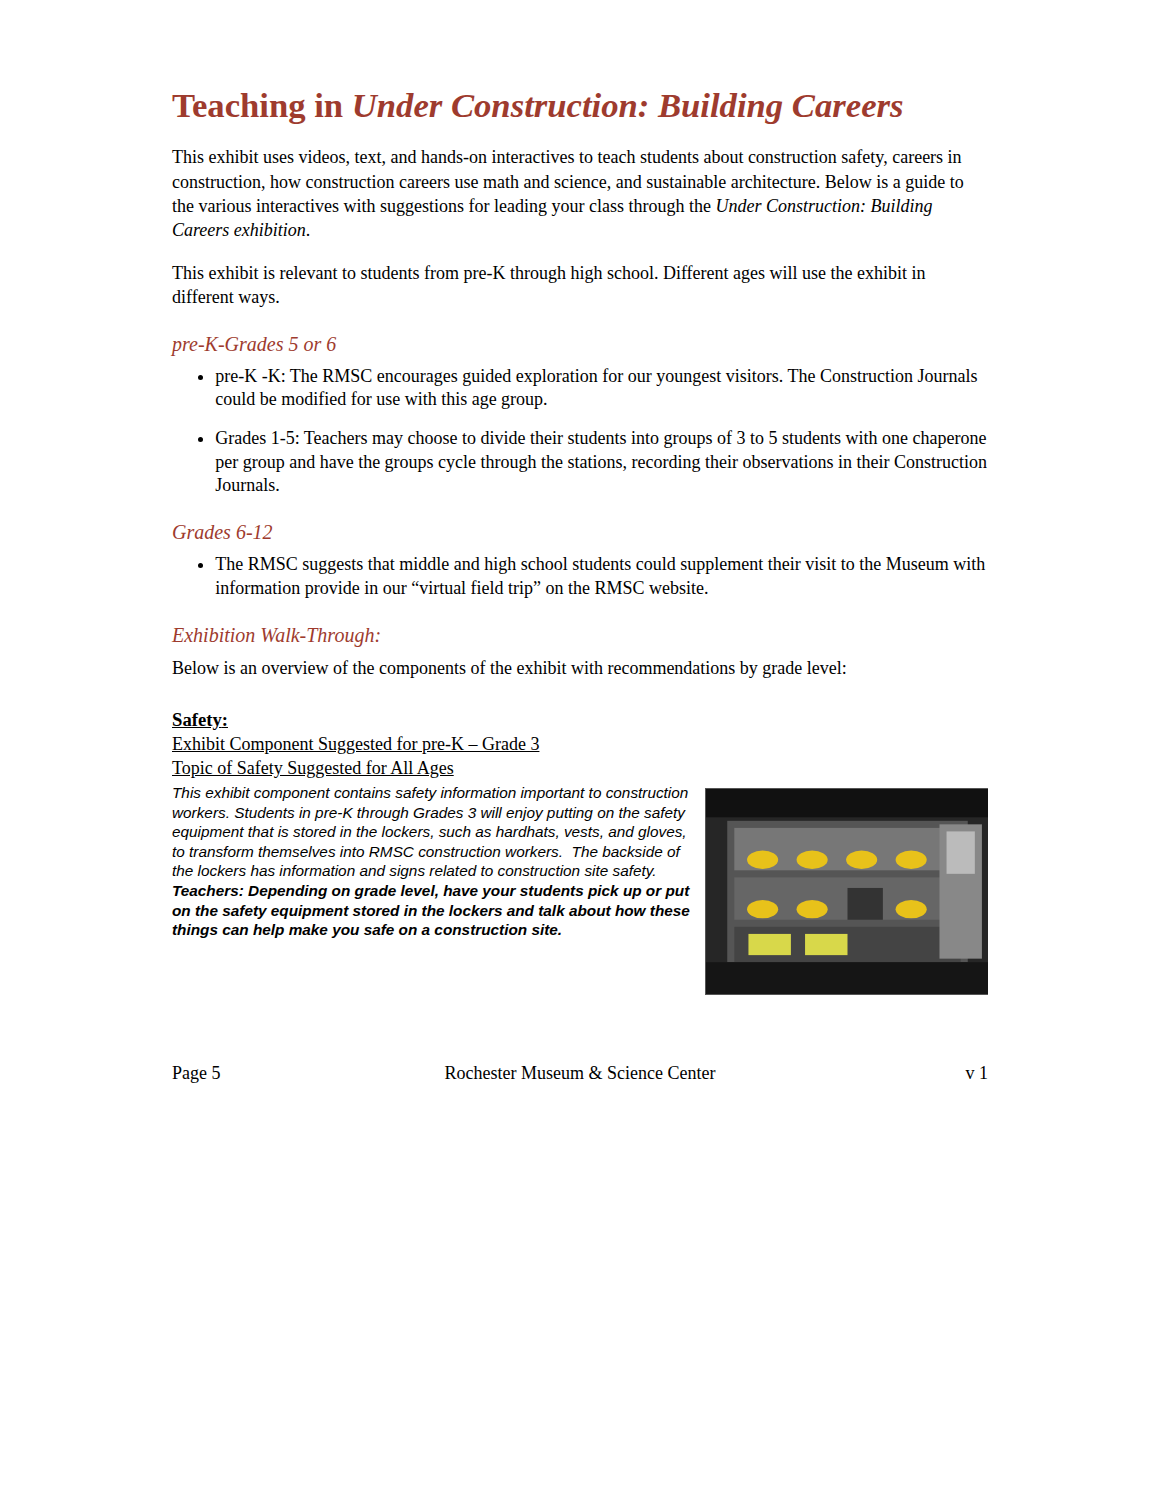Teaching in Under Construction: Building Careers
This exhibit uses videos, text, and hands-on interactives to teach students about construction safety, careers in construction, how construction careers use math and science, and sustainable architecture. Below is a guide to the various interactives with suggestions for leading your class through the Under Construction: Building Careers exhibition.
This exhibit is relevant to students from pre-K through high school. Different ages will use the exhibit in different ways.
pre-K-Grades 5 or 6
pre-K -K: The RMSC encourages guided exploration for our youngest visitors. The Construction Journals could be modified for use with this age group.
Grades 1-5: Teachers may choose to divide their students into groups of 3 to 5 students with one chaperone per group and have the groups cycle through the stations, recording their observations in their Construction Journals.
Grades 6-12
The RMSC suggests that middle and high school students could supplement their visit to the Museum with information provide in our “virtual field trip” on the RMSC website.
Exhibition Walk-Through:
Below is an overview of the components of the exhibit with recommendations by grade level:
Safety:
Exhibit Component Suggested for pre-K – Grade 3 Topic of Safety Suggested for All Ages
This exhibit component contains safety information important to construction workers. Students in pre-K through Grades 3 will enjoy putting on the safety equipment that is stored in the lockers, such as hardhats, vests, and gloves, to transform themselves into RMSC construction workers. The backside of the lockers has information and signs related to construction site safety.
Teachers: Depending on grade level, have your students pick up or put on the safety equipment stored in the lockers and talk about how these things can help make you safe on a construction site.
Page 5
Rochester Museum & Science Center
v 1